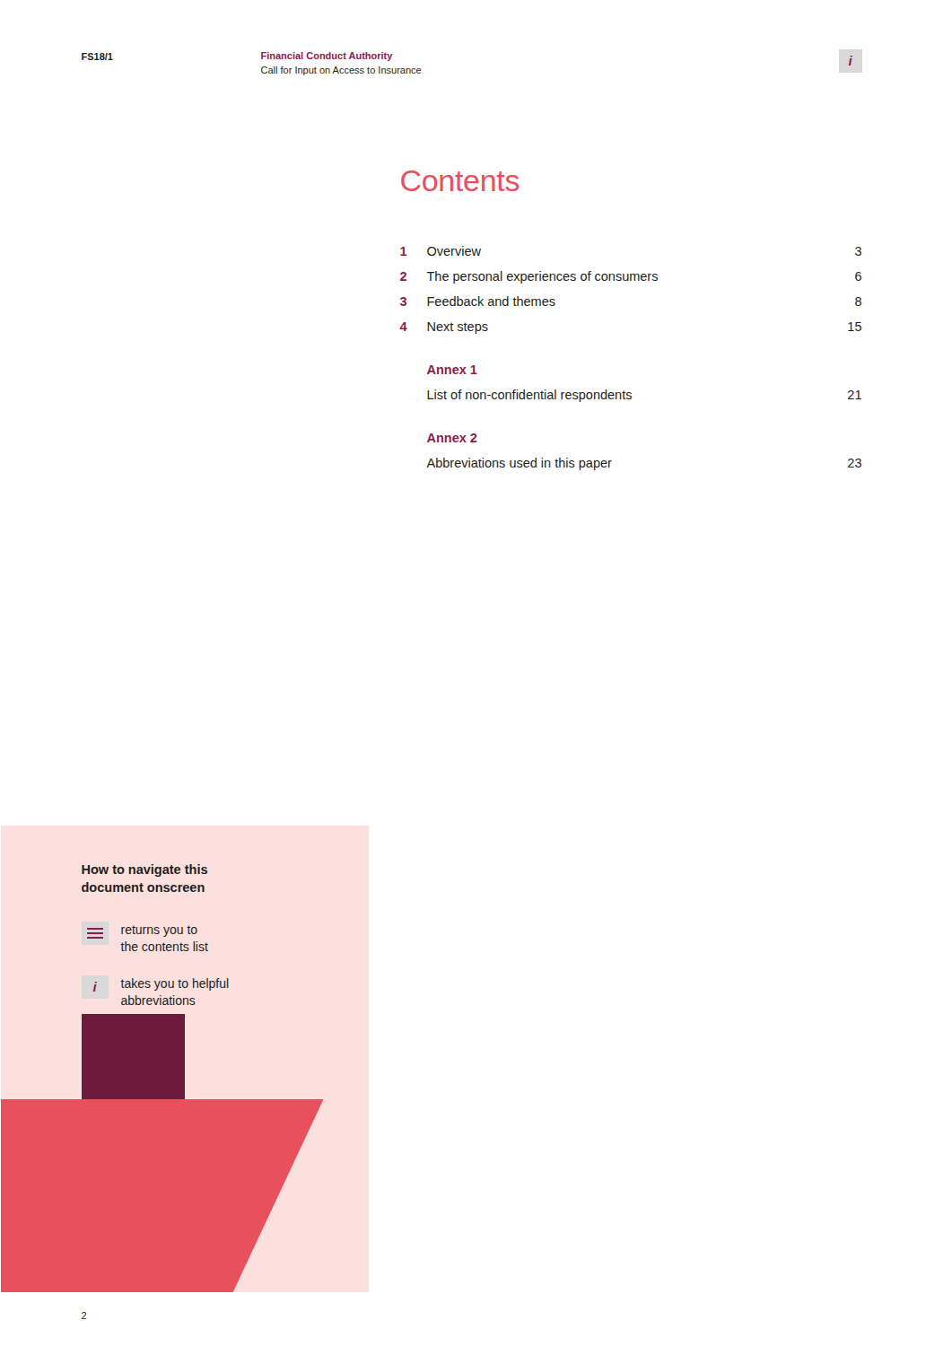FS18/1
Financial Conduct Authority
Call for Input on Access to Insurance
i
Contents
| 1 | Overview | 3 |
| 2 | The personal experiences of consumers | 6 |
| 3 | Feedback and themes | 8 |
| 4 | Next steps | 15 |
| | Annex 1 | |
| | List of non-confidential respondents | 21 |
| | Annex 2 | |
| | Abbreviations used in this paper | 23 |
How to navigate this
document onscreen
returns you to
the contents list
i takes you to helpful
abbreviations
2